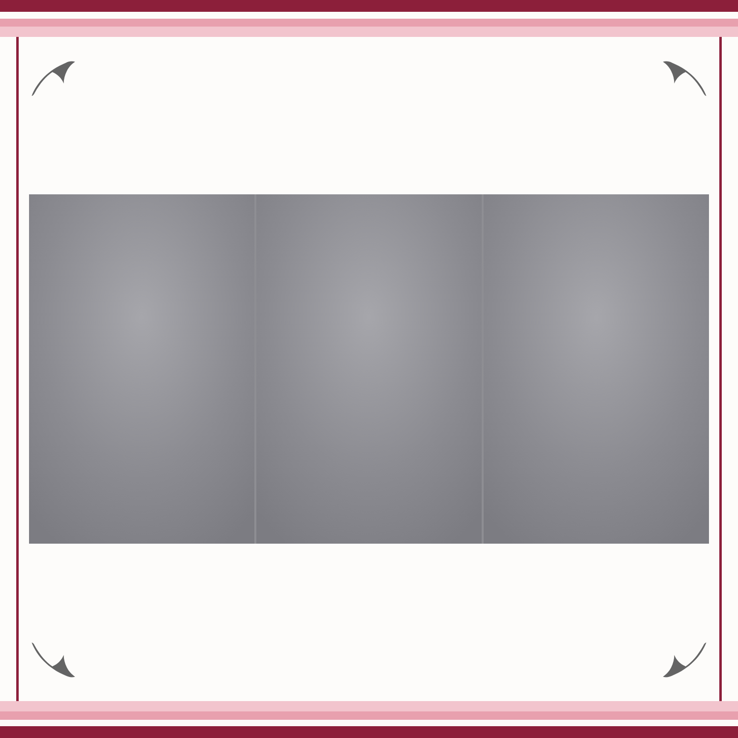Lingerie Collection Lookbook
Front view
Back view
Detail view